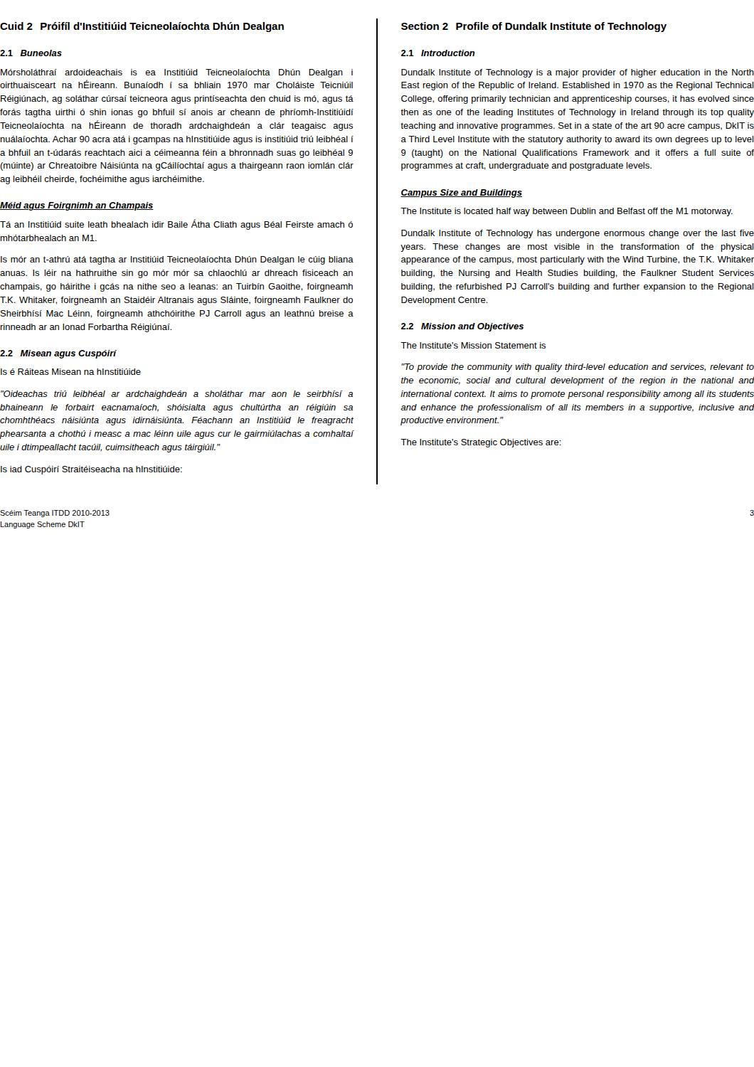Cuid 2 Próifíl d'Institiúid Teicneolaíochta Dhún Dealgan
2.1 Buneolas
Mórsholáthraí ardoideachais is ea Institiúid Teicneolaíochta Dhún Dealgan i oirthuaisceart na hÉireann. Bunaíodh í sa bhliain 1970 mar Choláiste Teicniúil Réigiúnach, ag soláthar cúrsaí teicneora agus printíseachta den chuid is mó, agus tá forás tagtha uirthi ó shin ionas go bhfuil sí anois ar cheann de phríomh-Institiúidí Teicneolaíochta na hÉireann de thoradh ardchaighdeán a clár teagaisc agus nuálaíochta. Achar 90 acra atá i gcampas na hInstitiúide agus is institiúid triú leibhéal í a bhfuil an t-údarás reachtach aici a céimeanna féin a bhronnadh suas go leibhéal 9 (múinte) ar Chreatoibre Náisiúnta na gCáilíochtaí agus a thairgeann raon iomlán clár ag leibhéil cheirde, fochéimithe agus iarchéimithe.
Méid agus Foirgnimh an Champais
Tá an Institiúid suite leath bhealach idir Baile Átha Cliath agus Béal Feirste amach ó mhótarbhealach an M1.
Is mór an t-athrú atá tagtha ar Institiúid Teicneolaíochta Dhún Dealgan le cúig bliana anuas. Is léir na hathruithe sin go mór mór sa chlaochlú ar dhreach fisiceach an champais, go háirithe i gcás na nithe seo a leanas: an Tuirbín Gaoithe, foirgneamh T.K. Whitaker, foirgneamh an Staidéir Altranais agus Sláinte, foirgneamh Faulkner do Sheirbhísí Mac Léinn, foirgneamh athchóirithe PJ Carroll agus an leathnú breise a rinneadh ar an Ionad Forbartha Réigiúnaí.
2.2 Misean agus Cuspóirí
Is é Ráiteas Misean na hInstitiúide
"Oideachas triú leibhéal ar ardchaighdeán a sholáthar mar aon le seirbhísí a bhaineann le forbairt eacnamaíoch, shóisialta agus chultúrtha an réigiúin sa chomhthéacs náisiúnta agus idirnáisiúnta. Féachann an Institiúid le freagracht phearsanta a chothú i measc a mac léinn uile agus cur le gairmiúlachas a comhaltaí uile i dtimpeallacht tacúil, cuimsitheach agus táirgiúil."
Is iad Cuspóirí Straitéiseacha na hInstitiúide:
Section 2 Profile of Dundalk Institute of Technology
2.1 Introduction
Dundalk Institute of Technology is a major provider of higher education in the North East region of the Republic of Ireland. Established in 1970 as the Regional Technical College, offering primarily technician and apprenticeship courses, it has evolved since then as one of the leading Institutes of Technology in Ireland through its top quality teaching and innovative programmes. Set in a state of the art 90 acre campus, DkIT is a Third Level Institute with the statutory authority to award its own degrees up to level 9 (taught) on the National Qualifications Framework and it offers a full suite of programmes at craft, undergraduate and postgraduate levels.
Campus Size and Buildings
The Institute is located half way between Dublin and Belfast off the M1 motorway.
Dundalk Institute of Technology has undergone enormous change over the last five years. These changes are most visible in the transformation of the physical appearance of the campus, most particularly with the Wind Turbine, the T.K. Whitaker building, the Nursing and Health Studies building, the Faulkner Student Services building, the refurbished PJ Carroll's building and further expansion to the Regional Development Centre.
2.2 Mission and Objectives
The Institute's Mission Statement is
"To provide the community with quality third-level education and services, relevant to the economic, social and cultural development of the region in the national and international context. It aims to promote personal responsibility among all its students and enhance the professionalism of all its members in a supportive, inclusive and productive environment."
The Institute's Strategic Objectives are:
Scéim Teanga ITDD 2010-2013
Language Scheme DkIT
3